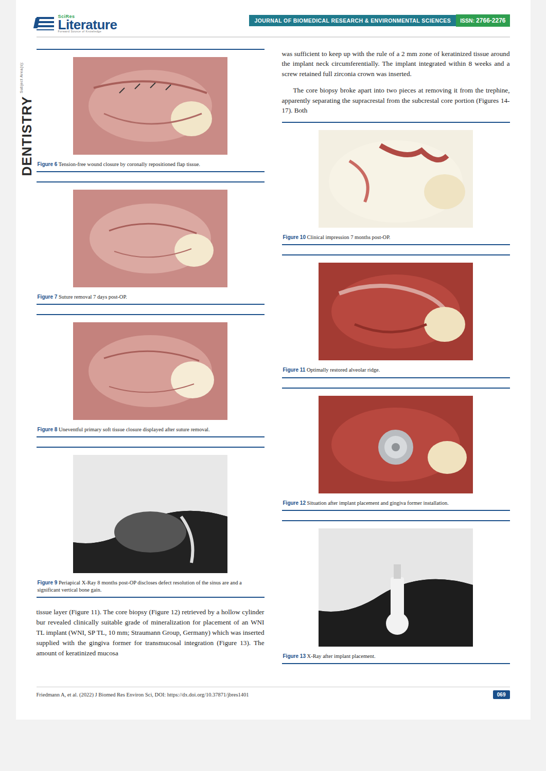SciRes Literature Forward Source of Knowledge
JOURNAL OF BIOMEDICAL RESEARCH & ENVIRONMENTAL SCIENCES
ISSN: 2766-2276
Subject Area(s):
DENTISTRY
Figure 6 Tension-free wound closure by coronally repositioned flap tissue.
Figure 7 Suture removal 7 days post-OP.
Figure 8 Uneventful primary soft tissue closure displayed after suture removal.
Figure 9 Periapical X-Ray 8 months post-OP discloses defect resolution of the sinus are and a significant vertical bone gain.
tissue layer (Figure 11). The core biopsy (Figure 12) retrieved by a hollow cylinder bur revealed clinically suitable grade of mineralization for placement of an WNI TL implant (WNI, SP TL, 10 mm; Straumann Group, Germany) which was inserted supplied with the gingiva former for transmucosal integration (Figure 13). The amount of keratinized mucosa
was sufficient to keep up with the rule of a 2 mm zone of keratinized tissue around the implant neck circumferentially. The implant integrated within 8 weeks and a screw retained full zirconia crown was inserted.
The core biopsy broke apart into two pieces at removing it from the trephine, apparently separating the supracrestal from the subcrestal core portion (Figures 14-17). Both
Figure 10 Clinical impression 7 months post-OP.
Figure 11 Optimally restored alveolar ridge.
Figure 12 Situation after implant placement and gingiva former installation.
Figure 13 X-Ray after implant placement.
Friedmann A, et al. (2022) J Biomed Res Environ Sci, DOI: https://dx.doi.org/10.37871/jbres1401
069